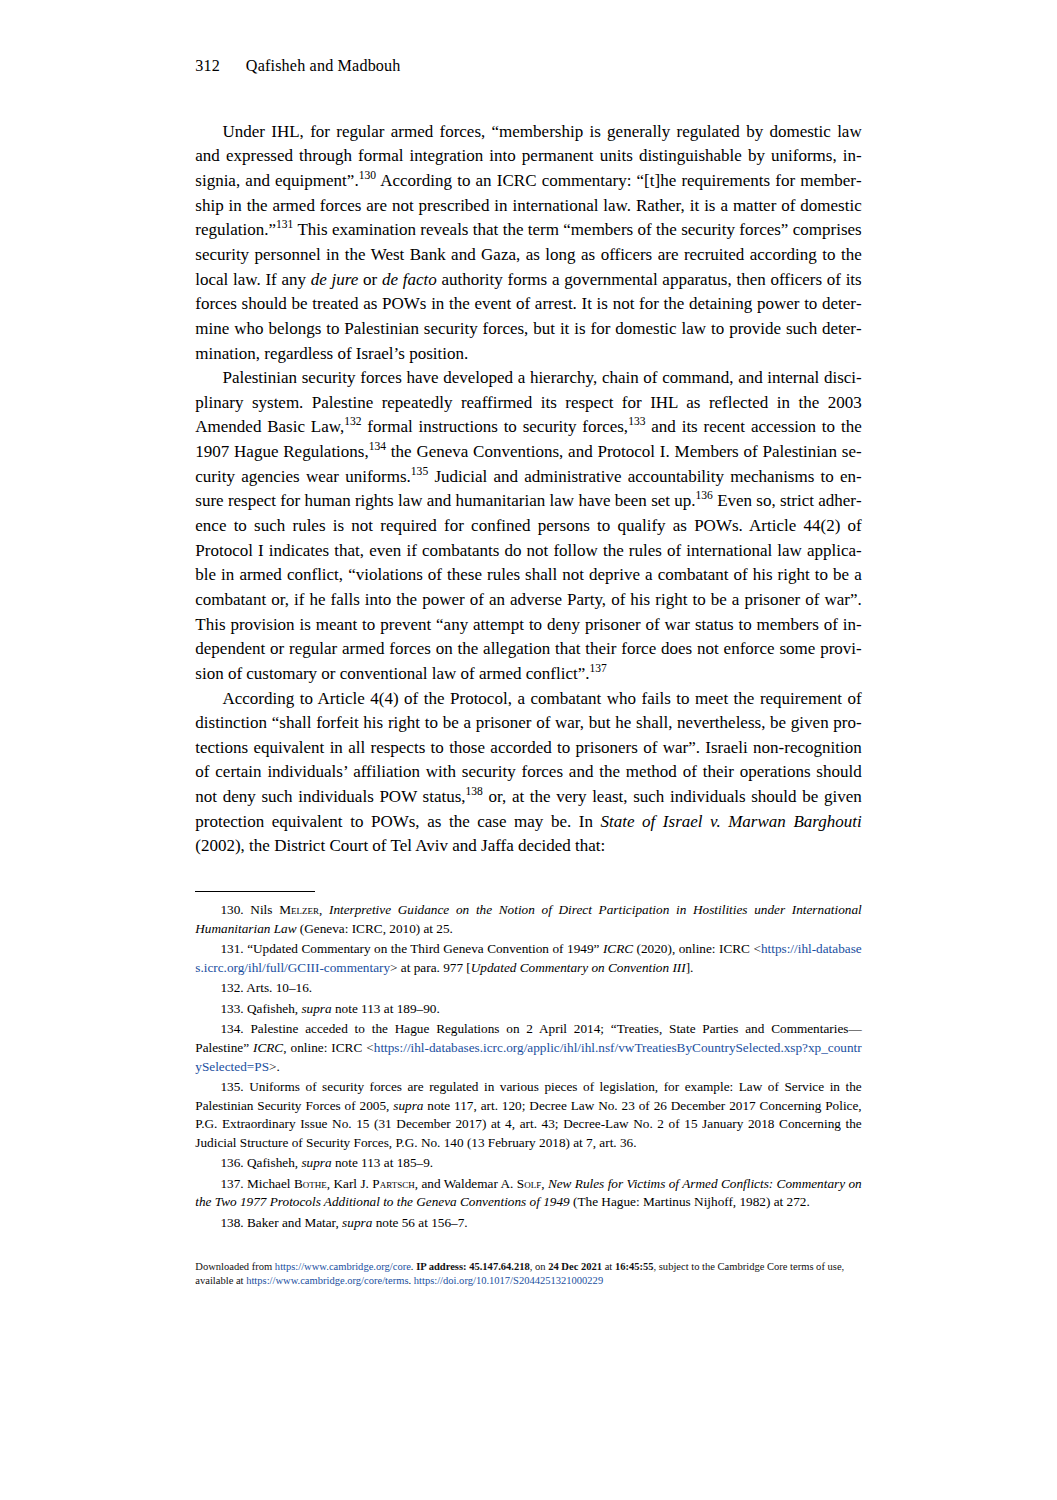312 Qafisheh and Madbouh
Under IHL, for regular armed forces, “membership is generally regulated by domestic law and expressed through formal integration into permanent units distinguishable by uniforms, insignia, and equipment”.130 According to an ICRC commentary: “[t]he requirements for membership in the armed forces are not prescribed in international law. Rather, it is a matter of domestic regulation.”131 This examination reveals that the term “members of the security forces” comprises security personnel in the West Bank and Gaza, as long as officers are recruited according to the local law. If any de jure or de facto authority forms a governmental apparatus, then officers of its forces should be treated as POWs in the event of arrest. It is not for the detaining power to determine who belongs to Palestinian security forces, but it is for domestic law to provide such determination, regardless of Israel’s position.
Palestinian security forces have developed a hierarchy, chain of command, and internal disciplinary system. Palestine repeatedly reaffirmed its respect for IHL as reflected in the 2003 Amended Basic Law,132 formal instructions to security forces,133 and its recent accession to the 1907 Hague Regulations,134 the Geneva Conventions, and Protocol I. Members of Palestinian security agencies wear uniforms.135 Judicial and administrative accountability mechanisms to ensure respect for human rights law and humanitarian law have been set up.136 Even so, strict adherence to such rules is not required for confined persons to qualify as POWs. Article 44(2) of Protocol I indicates that, even if combatants do not follow the rules of international law applicable in armed conflict, “violations of these rules shall not deprive a combatant of his right to be a combatant or, if he falls into the power of an adverse Party, of his right to be a prisoner of war”. This provision is meant to prevent “any attempt to deny prisoner of war status to members of independent or regular armed forces on the allegation that their force does not enforce some provision of customary or conventional law of armed conflict”.137
According to Article 4(4) of the Protocol, a combatant who fails to meet the requirement of distinction “shall forfeit his right to be a prisoner of war, but he shall, nevertheless, be given protections equivalent in all respects to those accorded to prisoners of war”. Israeli non-recognition of certain individuals’ affiliation with security forces and the method of their operations should not deny such individuals POW status,138 or, at the very least, such individuals should be given protection equivalent to POWs, as the case may be. In State of Israel v. Marwan Barghouti (2002), the District Court of Tel Aviv and Jaffa decided that:
130. Nils Melzer, Interpretive Guidance on the Notion of Direct Participation in Hostilities under International Humanitarian Law (Geneva: ICRC, 2010) at 25.
131. “Updated Commentary on the Third Geneva Convention of 1949” ICRC (2020), online: ICRC <https://ihl-databases.icrc.org/ihl/full/GCIII-commentary> at para. 977 [Updated Commentary on Convention III].
132. Arts. 10–16.
133. Qafisheh, supra note 113 at 189–90.
134. Palestine acceded to the Hague Regulations on 2 April 2014; “Treaties, State Parties and Commentaries—Palestine” ICRC, online: ICRC <https://ihl-databases.icrc.org/applic/ihl/ihl.nsf/vwTreatiesByCountrySelected.xsp?xp_countrySelected=PS>.
135. Uniforms of security forces are regulated in various pieces of legislation, for example: Law of Service in the Palestinian Security Forces of 2005, supra note 117, art. 120; Decree Law No. 23 of 26 December 2017 Concerning Police, P.G. Extraordinary Issue No. 15 (31 December 2017) at 4, art. 43; Decree-Law No. 2 of 15 January 2018 Concerning the Judicial Structure of Security Forces, P.G. No. 140 (13 February 2018) at 7, art. 36.
136. Qafisheh, supra note 113 at 185–9.
137. Michael Bothe, Karl J. Partsch, and Waldemar A. Solf, New Rules for Victims of Armed Conflicts: Commentary on the Two 1977 Protocols Additional to the Geneva Conventions of 1949 (The Hague: Martinus Nijhoff, 1982) at 272.
138. Baker and Matar, supra note 56 at 156–7.
Downloaded from https://www.cambridge.org/core. IP address: 45.147.64.218, on 24 Dec 2021 at 16:45:55, subject to the Cambridge Core terms of use, available at https://www.cambridge.org/core/terms. https://doi.org/10.1017/S2044251321000229